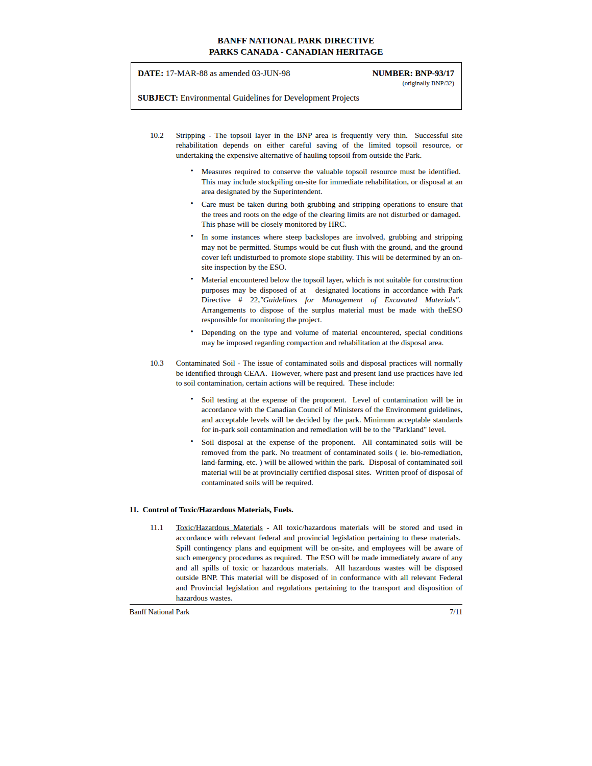BANFF NATIONAL PARK DIRECTIVE
PARKS CANADA - CANADIAN HERITAGE
DATE: 17-MAR-88 as amended 03-JUN-98
NUMBER: BNP-93/17
(originally BNP/32)
SUBJECT: Environmental Guidelines for Development Projects
10.2
Stripping - The topsoil layer in the BNP area is frequently very thin. Successful site rehabilitation depends on either careful saving of the limited topsoil resource, or undertaking the expensive alternative of hauling topsoil from outside the Park.
Measures required to conserve the valuable topsoil resource must be identified. This may include stockpiling on-site for immediate rehabilitation, or disposal at an area designated by the Superintendent.
Care must be taken during both grubbing and stripping operations to ensure that the trees and roots on the edge of the clearing limits are not disturbed or damaged. This phase will be closely monitored by HRC.
In some instances where steep backslopes are involved, grubbing and stripping may not be permitted. Stumps would be cut flush with the ground, and the ground cover left undisturbed to promote slope stability. This will be determined by an on-site inspection by the ESO.
Material encountered below the topsoil layer, which is not suitable for construction purposes may be disposed of at designated locations in accordance with Park Directive # 22,"Guidelines for Management of Excavated Materials". Arrangements to dispose of the surplus material must be made with theESO responsible for monitoring the project.
Depending on the type and volume of material encountered, special conditions may be imposed regarding compaction and rehabilitation at the disposal area.
10.3
Contaminated Soil - The issue of contaminated soils and disposal practices will normally be identified through CEAA. However, where past and present land use practices have led to soil contamination, certain actions will be required. These include:
Soil testing at the expense of the proponent. Level of contamination will be in accordance with the Canadian Council of Ministers of the Environment guidelines, and acceptable levels will be decided by the park. Minimum acceptable standards for in-park soil contamination and remediation will be to the "Parkland" level.
Soil disposal at the expense of the proponent. All contaminated soils will be removed from the park. No treatment of contaminated soils ( ie. bio-remediation, land-farming, etc. ) will be allowed within the park. Disposal of contaminated soil material will be at provincially certified disposal sites. Written proof of disposal of contaminated soils will be required.
11. Control of Toxic/Hazardous Materials, Fuels.
11.1
Toxic/Hazardous Materials - All toxic/hazardous materials will be stored and used in accordance with relevant federal and provincial legislation pertaining to these materials. Spill contingency plans and equipment will be on-site, and employees will be aware of such emergency procedures as required. The ESO will be made immediately aware of any and all spills of toxic or hazardous materials. All hazardous wastes will be disposed outside BNP. This material will be disposed of in conformance with all relevant Federal and Provincial legislation and regulations pertaining to the transport and disposition of hazardous wastes.
Banff National Park
7/11